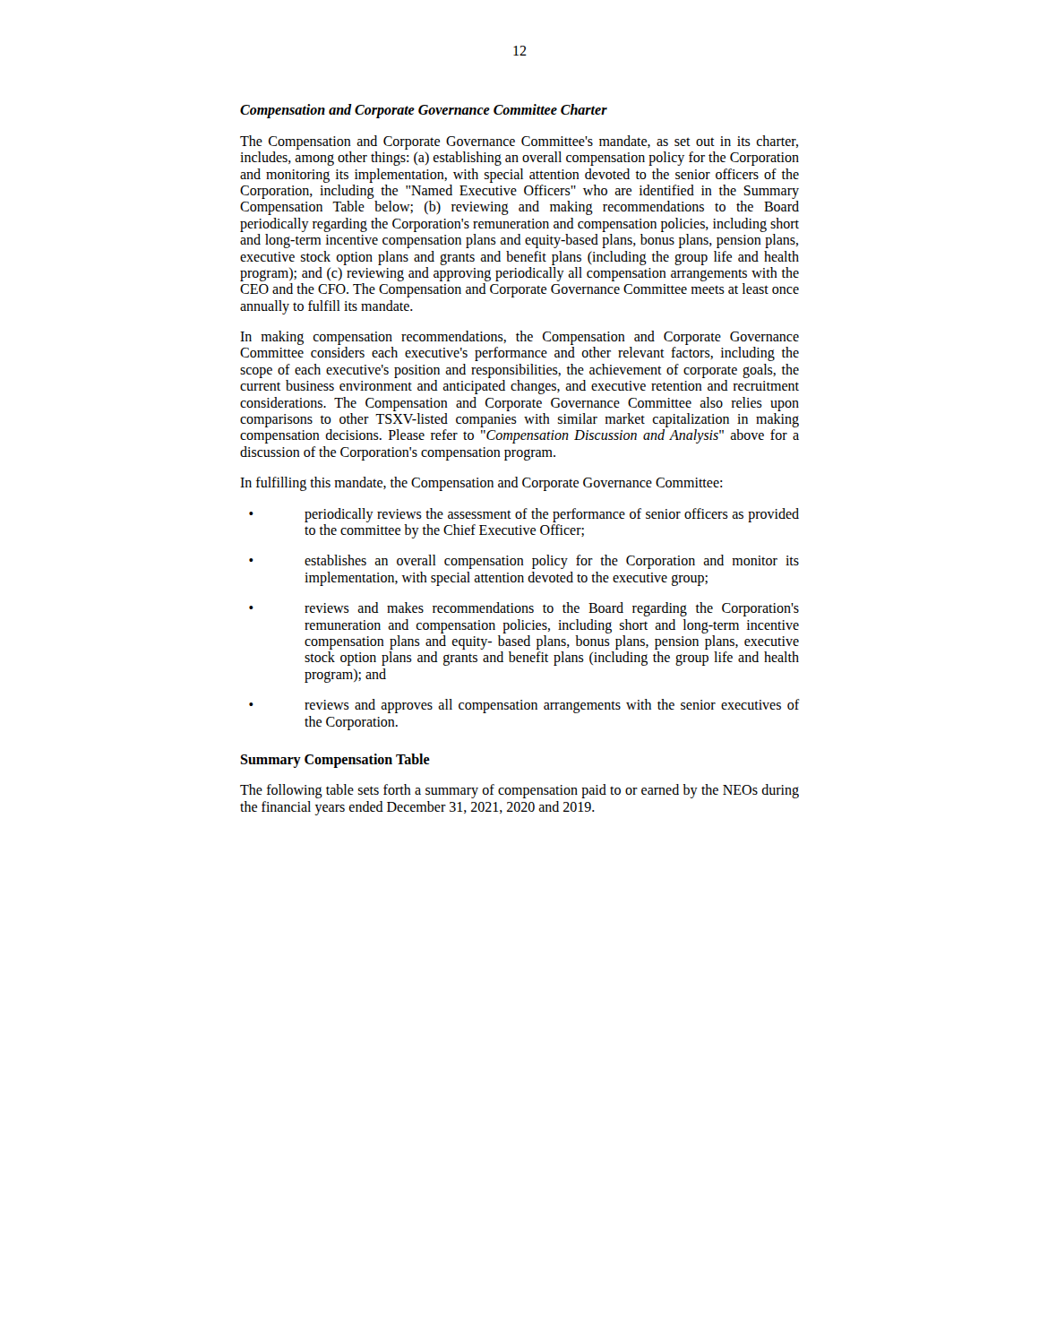12
Compensation and Corporate Governance Committee Charter
The Compensation and Corporate Governance Committee's mandate, as set out in its charter, includes, among other things: (a) establishing an overall compensation policy for the Corporation and monitoring its implementation, with special attention devoted to the senior officers of the Corporation, including the "Named Executive Officers" who are identified in the Summary Compensation Table below; (b) reviewing and making recommendations to the Board periodically regarding the Corporation's remuneration and compensation policies, including short and long-term incentive compensation plans and equity-based plans, bonus plans, pension plans, executive stock option plans and grants and benefit plans (including the group life and health program); and (c) reviewing and approving periodically all compensation arrangements with the CEO and the CFO. The Compensation and Corporate Governance Committee meets at least once annually to fulfill its mandate.
In making compensation recommendations, the Compensation and Corporate Governance Committee considers each executive's performance and other relevant factors, including the scope of each executive's position and responsibilities, the achievement of corporate goals, the current business environment and anticipated changes, and executive retention and recruitment considerations. The Compensation and Corporate Governance Committee also relies upon comparisons to other TSXV-listed companies with similar market capitalization in making compensation decisions. Please refer to "Compensation Discussion and Analysis" above for a discussion of the Corporation's compensation program.
In fulfilling this mandate, the Compensation and Corporate Governance Committee:
periodically reviews the assessment of the performance of senior officers as provided to the committee by the Chief Executive Officer;
establishes an overall compensation policy for the Corporation and monitor its implementation, with special attention devoted to the executive group;
reviews and makes recommendations to the Board regarding the Corporation's remuneration and compensation policies, including short and long-term incentive compensation plans and equity- based plans, bonus plans, pension plans, executive stock option plans and grants and benefit plans (including the group life and health program); and
reviews and approves all compensation arrangements with the senior executives of the Corporation.
Summary Compensation Table
The following table sets forth a summary of compensation paid to or earned by the NEOs during the financial years ended December 31, 2021, 2020 and 2019.